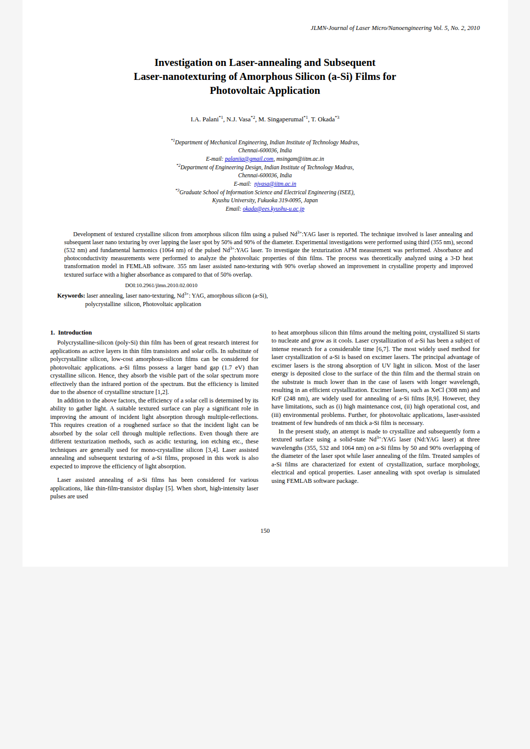JLMN-Journal of Laser Micro/Nanoengineering Vol. 5, No. 2, 2010
Investigation on Laser-annealing and Subsequent
Laser-nanotexturing of Amorphous Silicon (a-Si) Films for
Photovoltaic Application
I.A. Palani*1, N.J. Vasa*2, M. Singaperumal*1, T. Okada*3
*1Department of Mechanical Engineering, Indian Institute of Technology Madras,
Chennai-600036, India
E-mail: palaniia@gmail.com, msingam@iitm.ac.in
*2Department of Engineering Design, Indian Institute of Technology Madras,
Chennai-600036, India
E-mail: njvasa@iitm.ac.in
*3Graduate School of Information Science and Electrical Engineering (ISEE),
Kyushu University, Fukuoka 319-0095, Japan
Email: okada@ees.kyushu-u.ac.jp
Development of textured crystalline silicon from amorphous silicon film using a pulsed Nd3+:YAG laser is reported. The technique involved is laser annealing and subsequent laser nano texturing by over lapping the laser spot by 50% and 90% of the diameter. Experimental investigations were performed using third (355 nm), second (532 nm) and fundamental harmonics (1064 nm) of the pulsed Nd3+:YAG laser. To investigate the texturization AFM measurement was performed. Absorbance and photoconductivity measurements were performed to analyze the photovoltaic properties of thin films. The process was theoretically analyzed using a 3-D heat transformation model in FEMLAB software. 355 nm laser assisted nano-texturing with 90% overlap showed an improvement in crystalline property and improved textured surface with a higher absorbance as compared to that of 50% overlap.
DOI:10.2961/jlmn.2010.02.0010
Keywords: laser annealing, laser nano-texturing, Nd3+: YAG, amorphous silicon (a-Si), polycrystalline silicon, Photovoltaic application
1. Introduction
Polycrystalline-silicon (poly-Si) thin film has been of great research interest for applications as active layers in thin film transistors and solar cells. In substitute of polycrystalline silicon, low-cost amorphous-silicon films can be considered for photovoltaic applications. a-Si films possess a larger band gap (1.7 eV) than crystalline silicon. Hence, they absorb the visible part of the solar spectrum more effectively than the infrared portion of the spectrum. But the efficiency is limited due to the absence of crystalline structure [1,2].
In addition to the above factors, the efficiency of a solar cell is determined by its ability to gather light. A suitable textured surface can play a significant role in improving the amount of incident light absorption through multiple-reflections. This requires creation of a roughened surface so that the incident light can be absorbed by the solar cell through multiple reflections. Even though there are different texturization methods, such as acidic texturing, ion etching etc., these techniques are generally used for mono-crystalline silicon [3,4]. Laser assisted annealing and subsequent texturing of a-Si films, proposed in this work is also expected to improve the efficiency of light absorption.
Laser assisted annealing of a-Si films has been considered for various applications, like thin-film-transistor display [5]. When short, high-intensity laser pulses are used
to heat amorphous silicon thin films around the melting point, crystallized Si starts to nucleate and grow as it cools. Laser crystallization of a-Si has been a subject of intense research for a considerable time [6,7]. The most widely used method for laser crystallization of a-Si is based on excimer lasers. The principal advantage of excimer lasers is the strong absorption of UV light in silicon. Most of the laser energy is deposited close to the surface of the thin film and the thermal strain on the substrate is much lower than in the case of lasers with longer wavelength, resulting in an efficient crystallization. Excimer lasers, such as XeCl (308 nm) and KrF (248 nm), are widely used for annealing of a-Si films [8,9]. However, they have limitations, such as (i) high maintenance cost, (ii) high operational cost, and (iii) environmental problems. Further, for photovoltaic applications, laser-assisted treatment of few hundreds of nm thick a-Si film is necessary.
In the present study, an attempt is made to crystallize and subsequently form a textured surface using a solid-state Nd3+:YAG laser (Nd:YAG laser) at three wavelengths (355, 532 and 1064 nm) on a-Si films by 50 and 90% overlapping of the diameter of the laser spot while laser annealing of the film. Treated samples of a-Si films are characterized for extent of crystallization, surface morphology, electrical and optical properties. Laser annealing with spot overlap is simulated using FEMLAB software package.
150